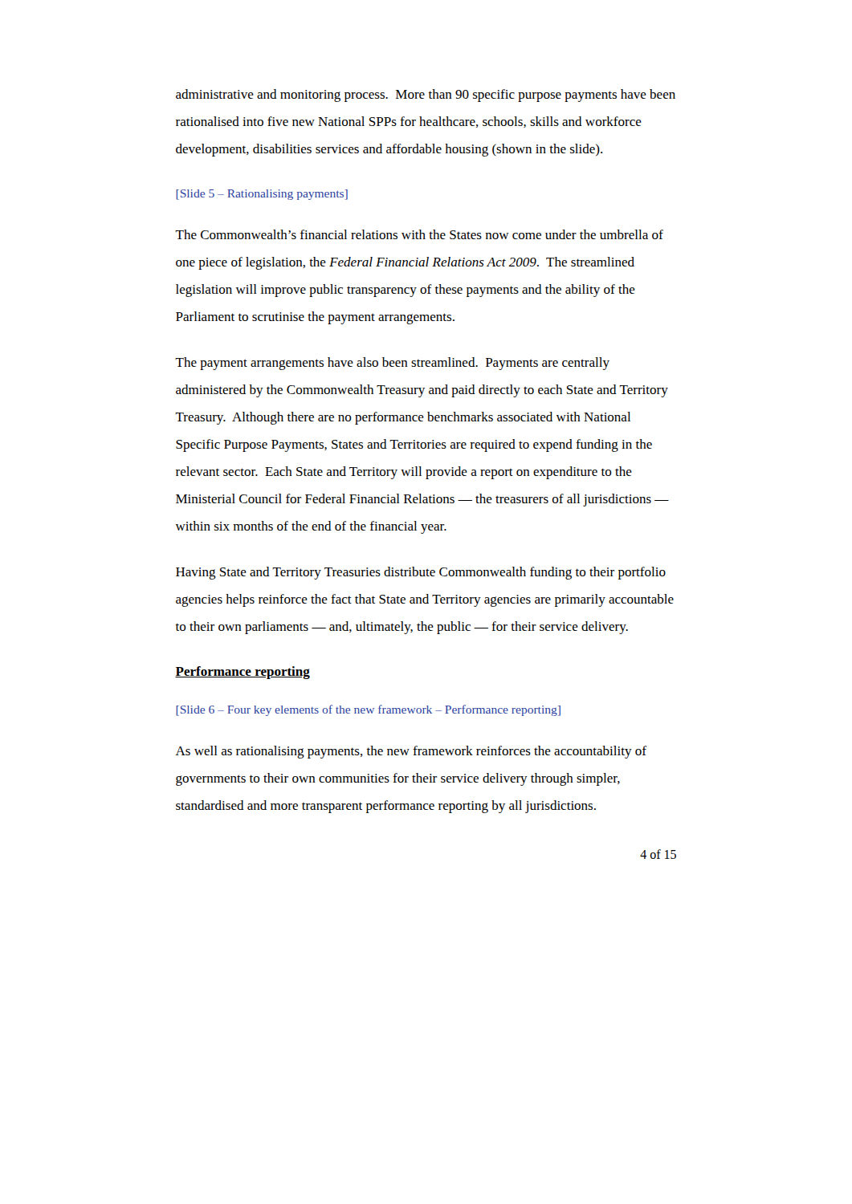administrative and monitoring process. More than 90 specific purpose payments have been rationalised into five new National SPPs for healthcare, schools, skills and workforce development, disabilities services and affordable housing (shown in the slide).
[Slide 5 – Rationalising payments]
The Commonwealth’s financial relations with the States now come under the umbrella of one piece of legislation, the Federal Financial Relations Act 2009. The streamlined legislation will improve public transparency of these payments and the ability of the Parliament to scrutinise the payment arrangements.
The payment arrangements have also been streamlined. Payments are centrally administered by the Commonwealth Treasury and paid directly to each State and Territory Treasury. Although there are no performance benchmarks associated with National Specific Purpose Payments, States and Territories are required to expend funding in the relevant sector. Each State and Territory will provide a report on expenditure to the Ministerial Council for Federal Financial Relations — the treasurers of all jurisdictions — within six months of the end of the financial year.
Having State and Territory Treasuries distribute Commonwealth funding to their portfolio agencies helps reinforce the fact that State and Territory agencies are primarily accountable to their own parliaments — and, ultimately, the public — for their service delivery.
Performance reporting
[Slide 6 – Four key elements of the new framework – Performance reporting]
As well as rationalising payments, the new framework reinforces the accountability of governments to their own communities for their service delivery through simpler, standardised and more transparent performance reporting by all jurisdictions.
4 of 15